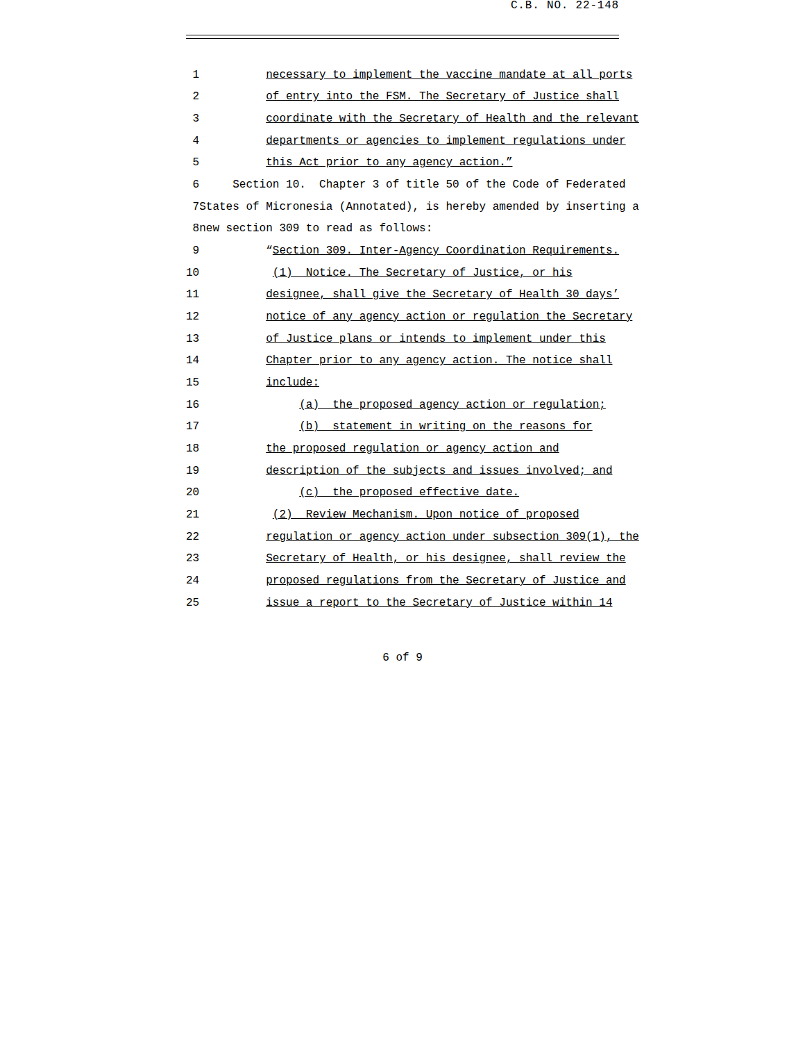C.B. NO. 22-148
| 1 | necessary to implement the vaccine mandate at all ports |
| 2 | of entry into the FSM. The Secretary of Justice shall |
| 3 | coordinate with the Secretary of Health and the relevant |
| 4 | departments or agencies to implement regulations under |
| 5 | this Act prior to any agency action.” |
| 6 | Section 10. Chapter 3 of title 50 of the Code of Federated |
| 7 | States of Micronesia (Annotated), is hereby amended by inserting a |
| 8 | new section 309 to read as follows: |
| 9 | “ Section 309. Inter-Agency Coordination Requirements. |
| 10 | (1) Notice. The Secretary of Justice, or his |
| 11 | designee, shall give the Secretary of Health 30 days’ |
| 12 | notice of any agency action or regulation the Secretary |
| 13 | of Justice plans or intends to implement under this |
| 14 | Chapter prior to any agency action. The notice shall |
| 15 | include: |
| 16 | (a) the proposed agency action or regulation; |
| 17 | (b) statement in writing on the reasons for |
| 18 | the proposed regulation or agency action and |
| 19 | description of the subjects and issues involved; and |
| 20 | (c) the proposed effective date. |
| 21 | (2) Review Mechanism. Upon notice of proposed |
| 22 | regulation or agency action under subsection 309(1), the |
| 23 | Secretary of Health, or his designee, shall review the |
| 24 | proposed regulations from the Secretary of Justice and |
| 25 | issue a report to the Secretary of Justice within 14 |
6 of 9